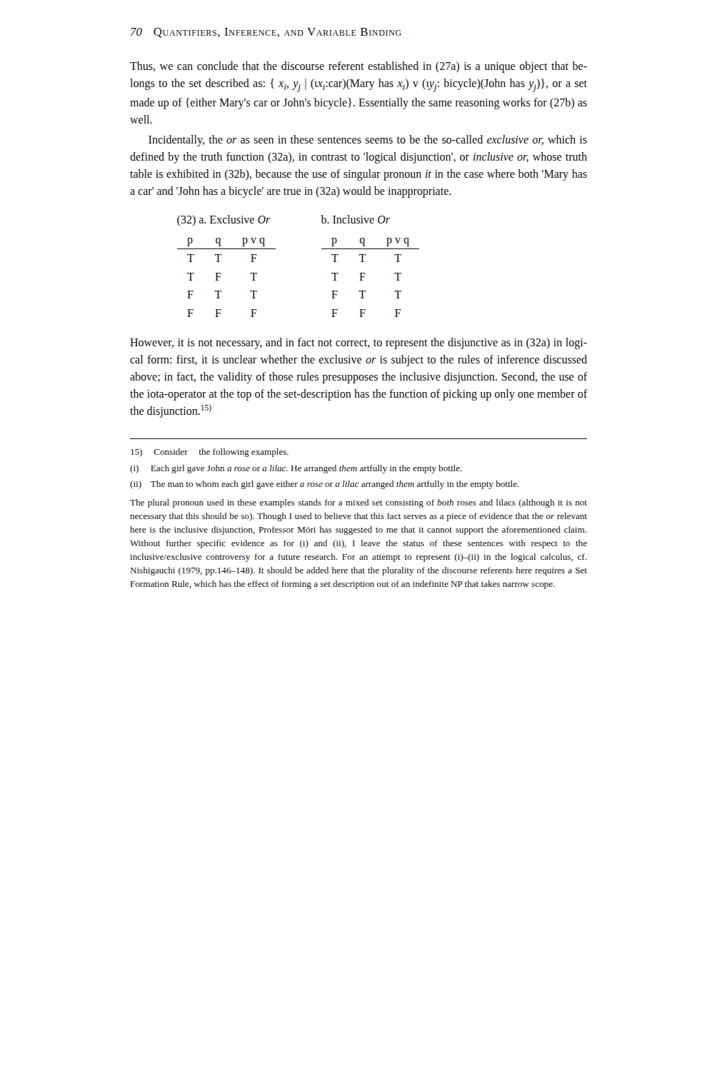70 Quantifiers, Inference, and Variable Binding
Thus, we can conclude that the discourse referent established in (27a) is a unique object that belongs to the set described as: { xi, yj | (ιxi:car)(Mary has xi) v (ιyj: bicycle)(John has yj)}, or a set made up of {either Mary's car or John's bicycle}. Essentially the same reasoning works for (27b) as well.
Incidentally, the or as seen in these sentences seems to be the so-called exclusive or, which is defined by the truth function (32a), in contrast to 'logical disjunction', or inclusive or, whose truth table is exhibited in (32b), because the use of singular pronoun it in the case where both 'Mary has a car' and 'John has a bicycle' are true in (32a) would be inappropriate.
(32) a. Exclusive Or
| p | q | p v q |
| --- | --- | --- |
| T | T | F |
| T | F | T |
| F | T | T |
| F | F | F |
b. Inclusive Or
| p | q | p v q |
| --- | --- | --- |
| T | T | T |
| T | F | T |
| F | T | T |
| F | F | F |
However, it is not necessary, and in fact not correct, to represent the disjunctive as in (32a) in logical form: first, it is unclear whether the exclusive or is subject to the rules of inference discussed above; in fact, the validity of those rules presupposes the inclusive disjunction. Second, the use of the iota-operator at the top of the set-description has the function of picking up only one member of the disjunction.15)
15) Consider the following examples.
Each girl gave John a rose or a lilac. He arranged them artfully in the empty bottle.
The man to whom each girl gave either a rose or a lilac arranged them artfully in the empty bottle.
The plural pronoun used in these examples stands for a mixed set consisting of both roses and lilacs (although it is not necessary that this should be so). Though I used to believe that this fact serves as a piece of evidence that the or relevant here is the inclusive disjunction, Professor Mōri has suggested to me that it cannot support the aforementioned claim. Without further specific evidence as for (i) and (ii), I leave the status of these sentences with respect to the inclusive/exclusive controversy for a future research. For an attempt to represent (i)–(ii) in the logical calculus, cf. Nishigauchi (1979, pp.146–148). It should be added here that the plurality of the discourse referents here requires a Set Formation Rule, which has the effect of forming a set description out of an indefinite NP that takes narrow scope.